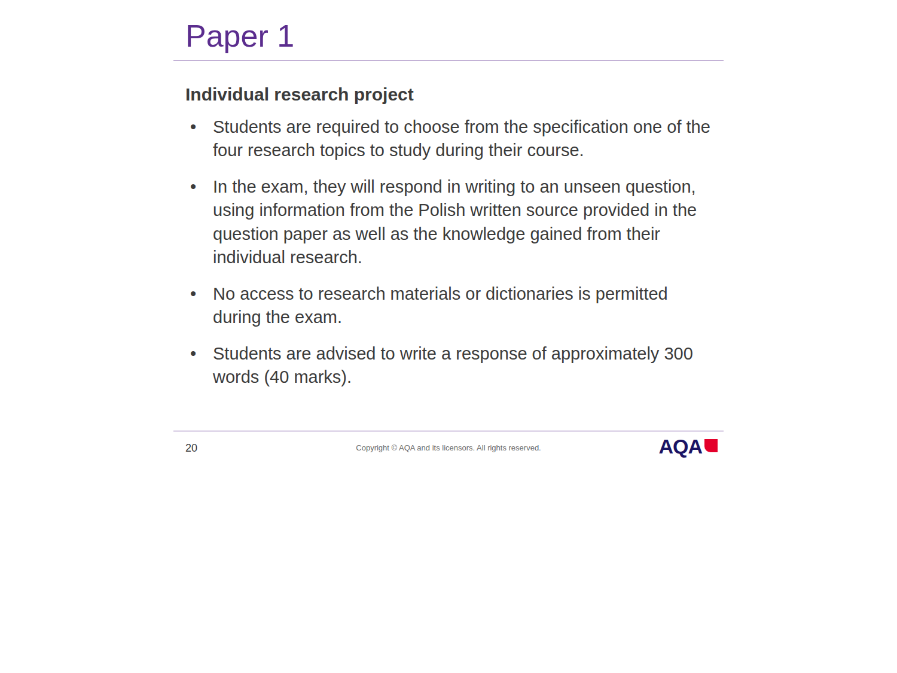Paper 1
Individual research project
Students are required to choose from the specification one of the four research topics to study during their course.
In the exam, they will respond in writing to an unseen question, using information from the Polish written source provided in the question paper as well as the knowledge gained from their individual research.
No access to research materials or dictionaries is permitted during the exam.
Students are advised to write a response of approximately 300 words (40 marks).
20
Copyright © AQA and its licensors. All rights reserved.
AQA